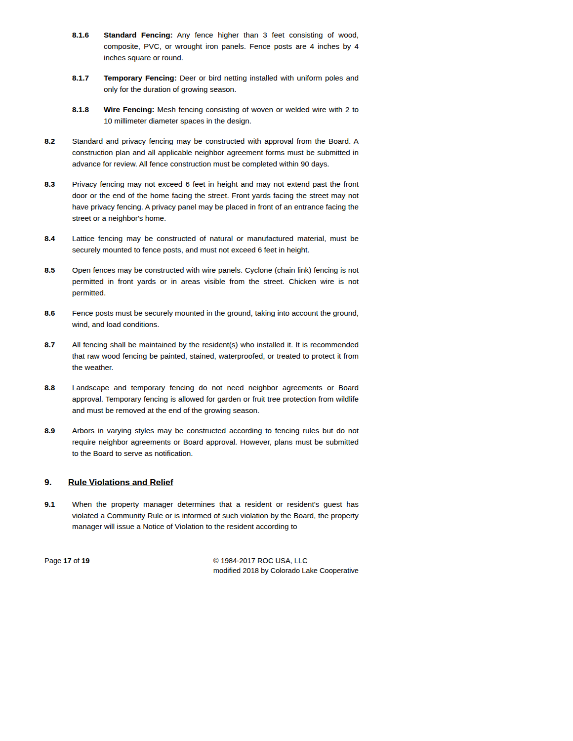8.1.6
Standard Fencing: Any fence higher than 3 feet consisting of wood, composite, PVC, or wrought iron panels. Fence posts are 4 inches by 4 inches square or round.
8.1.7
Temporary Fencing: Deer or bird netting installed with uniform poles and only for the duration of growing season.
8.1.8
Wire Fencing: Mesh fencing consisting of woven or welded wire with 2 to 10 millimeter diameter spaces in the design.
8.2
Standard and privacy fencing may be constructed with approval from the Board. A construction plan and all applicable neighbor agreement forms must be submitted in advance for review. All fence construction must be completed within 90 days.
8.3
Privacy fencing may not exceed 6 feet in height and may not extend past the front door or the end of the home facing the street. Front yards facing the street may not have privacy fencing. A privacy panel may be placed in front of an entrance facing the street or a neighbor's home.
8.4
Lattice fencing may be constructed of natural or manufactured material, must be securely mounted to fence posts, and must not exceed 6 feet in height.
8.5
Open fences may be constructed with wire panels. Cyclone (chain link) fencing is not permitted in front yards or in areas visible from the street. Chicken wire is not permitted.
8.6
Fence posts must be securely mounted in the ground, taking into account the ground, wind, and load conditions.
8.7
All fencing shall be maintained by the resident(s) who installed it. It is recommended that raw wood fencing be painted, stained, waterproofed, or treated to protect it from the weather.
8.8
Landscape and temporary fencing do not need neighbor agreements or Board approval. Temporary fencing is allowed for garden or fruit tree protection from wildlife and must be removed at the end of the growing season.
8.9
Arbors in varying styles may be constructed according to fencing rules but do not require neighbor agreements or Board approval. However, plans must be submitted to the Board to serve as notification.
9. Rule Violations and Relief
9.1
When the property manager determines that a resident or resident's guest has violated a Community Rule or is informed of such violation by the Board, the property manager will issue a Notice of Violation to the resident according to
Page 17 of 19
© 1984-2017 ROC USA, LLC
modified 2018 by Colorado Lake Cooperative